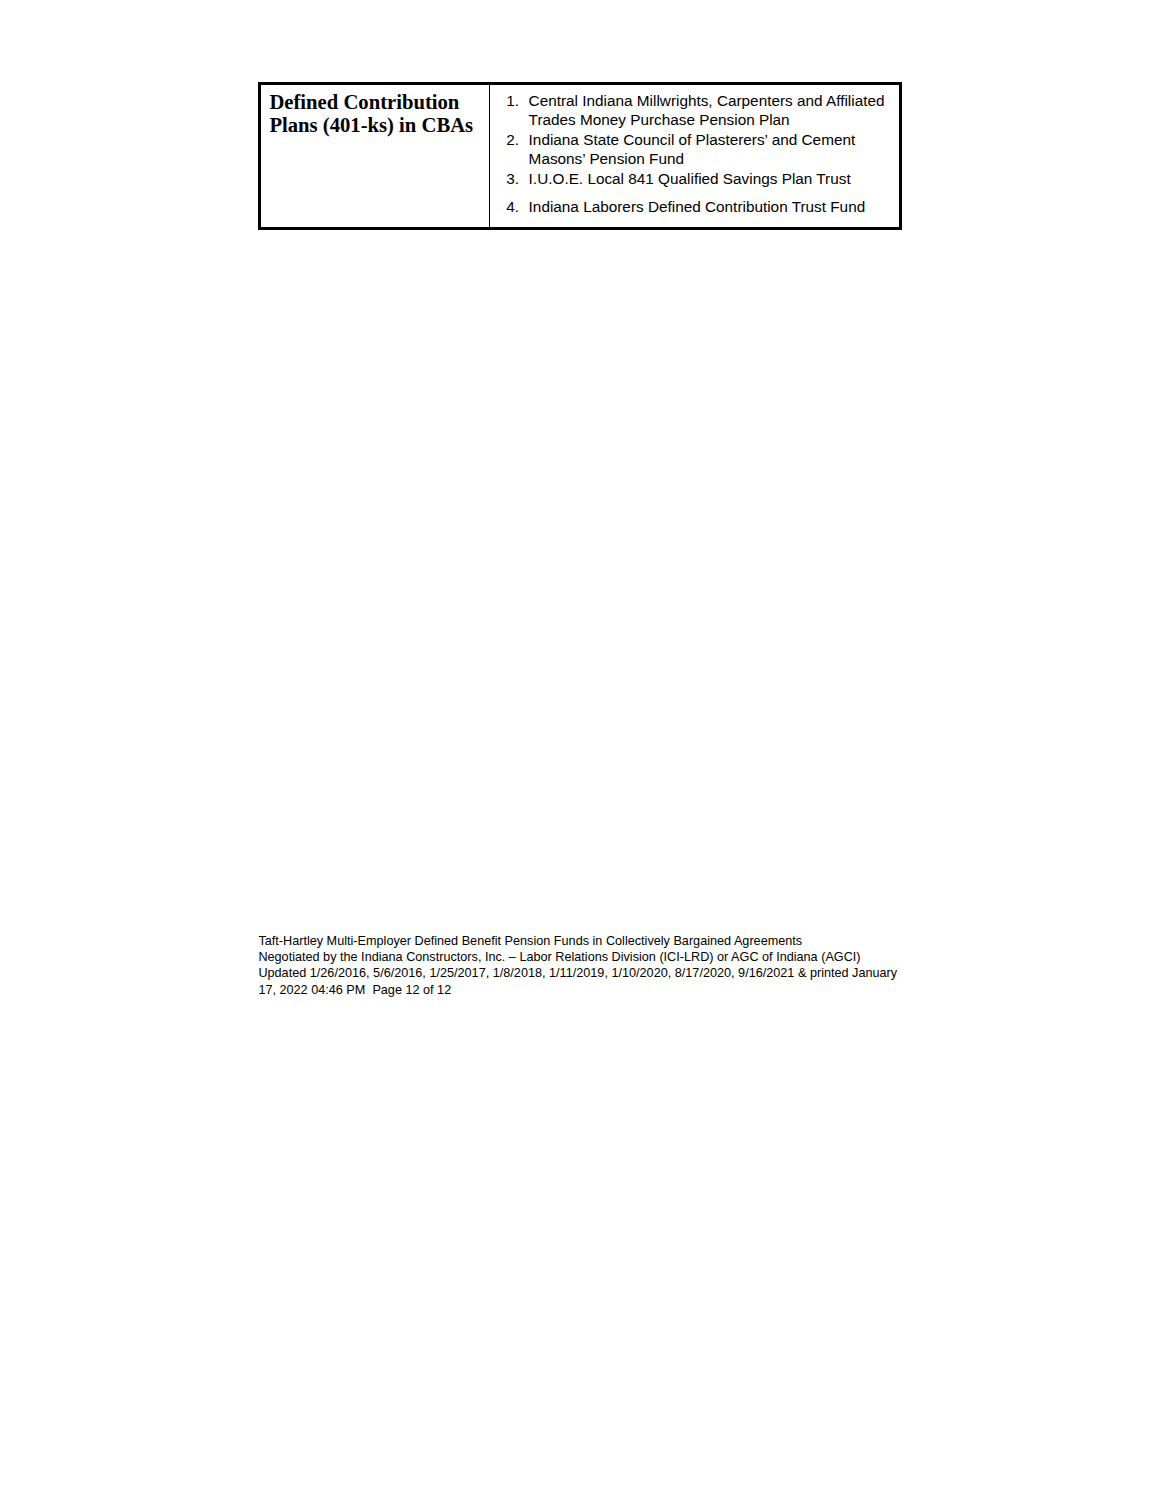| Defined Contribution Plans (401-ks) in CBAs | Central Indiana Millwrights, Carpenters and Affiliated Trades Money Purchase Pension Plan Indiana State Council of Plasterers’ and Cement Masons’ Pension Fund I.U.O.E. Local 841 Qualified Savings Plan Trust Indiana Laborers Defined Contribution Trust Fund |
Taft-Hartley Multi-Employer Defined Benefit Pension Funds in Collectively Bargained Agreements
Negotiated by the Indiana Constructors, Inc. – Labor Relations Division (ICI-LRD) or AGC of Indiana (AGCI) Updated 1/26/2016, 5/6/2016, 1/25/2017, 1/8/2018, 1/11/2019, 1/10/2020, 8/17/2020, 9/16/2021 & printed January 17, 2022 04:46 PM Page 12 of 12